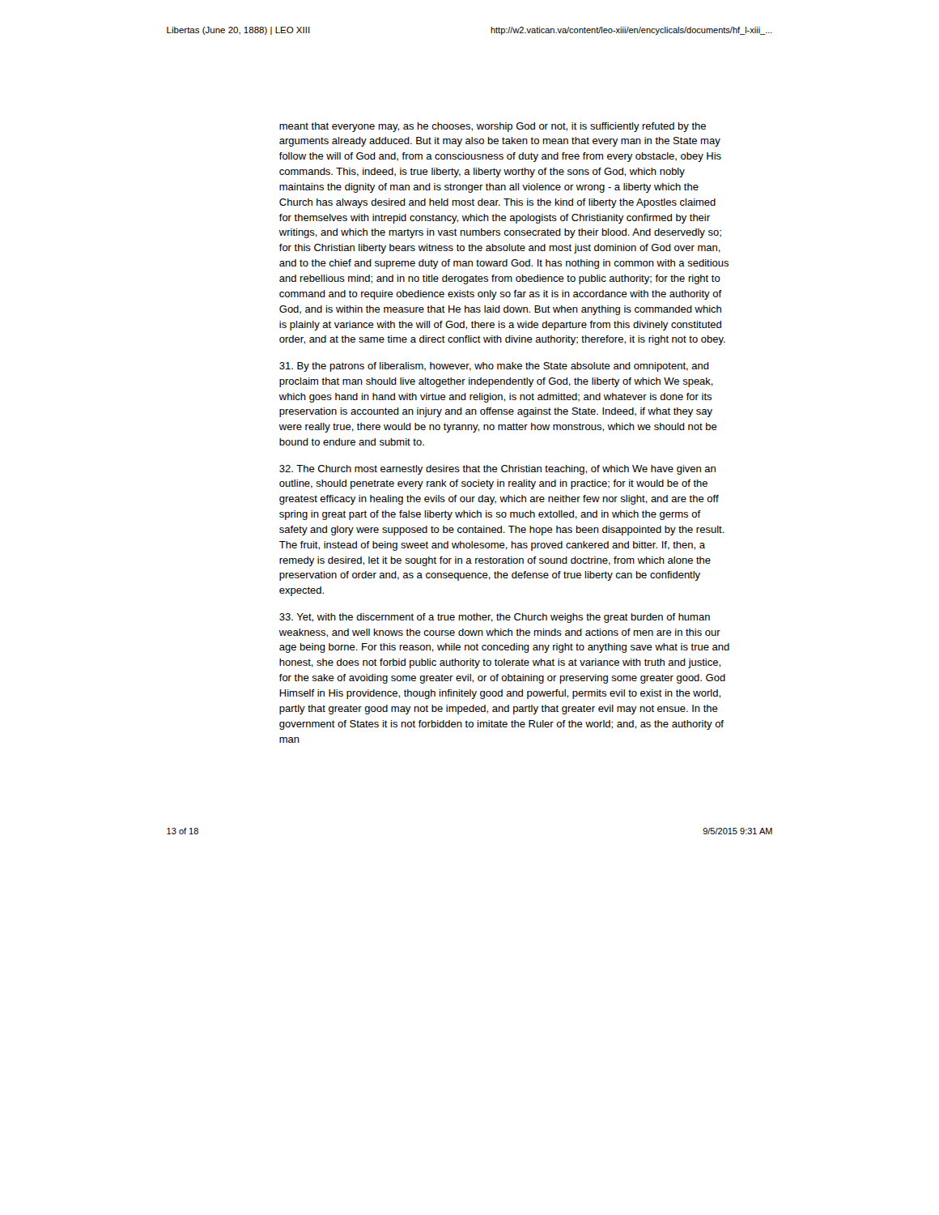Libertas (June 20, 1888) | LEO XIII
http://w2.vatican.va/content/leo-xiii/en/encyclicals/documents/hf_l-xiii_...
meant that everyone may, as he chooses, worship God or not, it is sufficiently refuted by the arguments already adduced. But it may also be taken to mean that every man in the State may follow the will of God and, from a consciousness of duty and free from every obstacle, obey His commands. This, indeed, is true liberty, a liberty worthy of the sons of God, which nobly maintains the dignity of man and is stronger than all violence or wrong - a liberty which the Church has always desired and held most dear. This is the kind of liberty the Apostles claimed for themselves with intrepid constancy, which the apologists of Christianity confirmed by their writings, and which the martyrs in vast numbers consecrated by their blood. And deservedly so; for this Christian liberty bears witness to the absolute and most just dominion of God over man, and to the chief and supreme duty of man toward God. It has nothing in common with a seditious and rebellious mind; and in no title derogates from obedience to public authority; for the right to command and to require obedience exists only so far as it is in accordance with the authority of God, and is within the measure that He has laid down. But when anything is commanded which is plainly at variance with the will of God, there is a wide departure from this divinely constituted order, and at the same time a direct conflict with divine authority; therefore, it is right not to obey.
31. By the patrons of liberalism, however, who make the State absolute and omnipotent, and proclaim that man should live altogether independently of God, the liberty of which We speak, which goes hand in hand with virtue and religion, is not admitted; and whatever is done for its preservation is accounted an injury and an offense against the State. Indeed, if what they say were really true, there would be no tyranny, no matter how monstrous, which we should not be bound to endure and submit to.
32. The Church most earnestly desires that the Christian teaching, of which We have given an outline, should penetrate every rank of society in reality and in practice; for it would be of the greatest efficacy in healing the evils of our day, which are neither few nor slight, and are the off spring in great part of the false liberty which is so much extolled, and in which the germs of safety and glory were supposed to be contained. The hope has been disappointed by the result. The fruit, instead of being sweet and wholesome, has proved cankered and bitter. If, then, a remedy is desired, let it be sought for in a restoration of sound doctrine, from which alone the preservation of order and, as a consequence, the defense of true liberty can be confidently expected.
33. Yet, with the discernment of a true mother, the Church weighs the great burden of human weakness, and well knows the course down which the minds and actions of men are in this our age being borne. For this reason, while not conceding any right to anything save what is true and honest, she does not forbid public authority to tolerate what is at variance with truth and justice, for the sake of avoiding some greater evil, or of obtaining or preserving some greater good. God Himself in His providence, though infinitely good and powerful, permits evil to exist in the world, partly that greater good may not be impeded, and partly that greater evil may not ensue. In the government of States it is not forbidden to imitate the Ruler of the world; and, as the authority of man
13 of 18
9/5/2015 9:31 AM